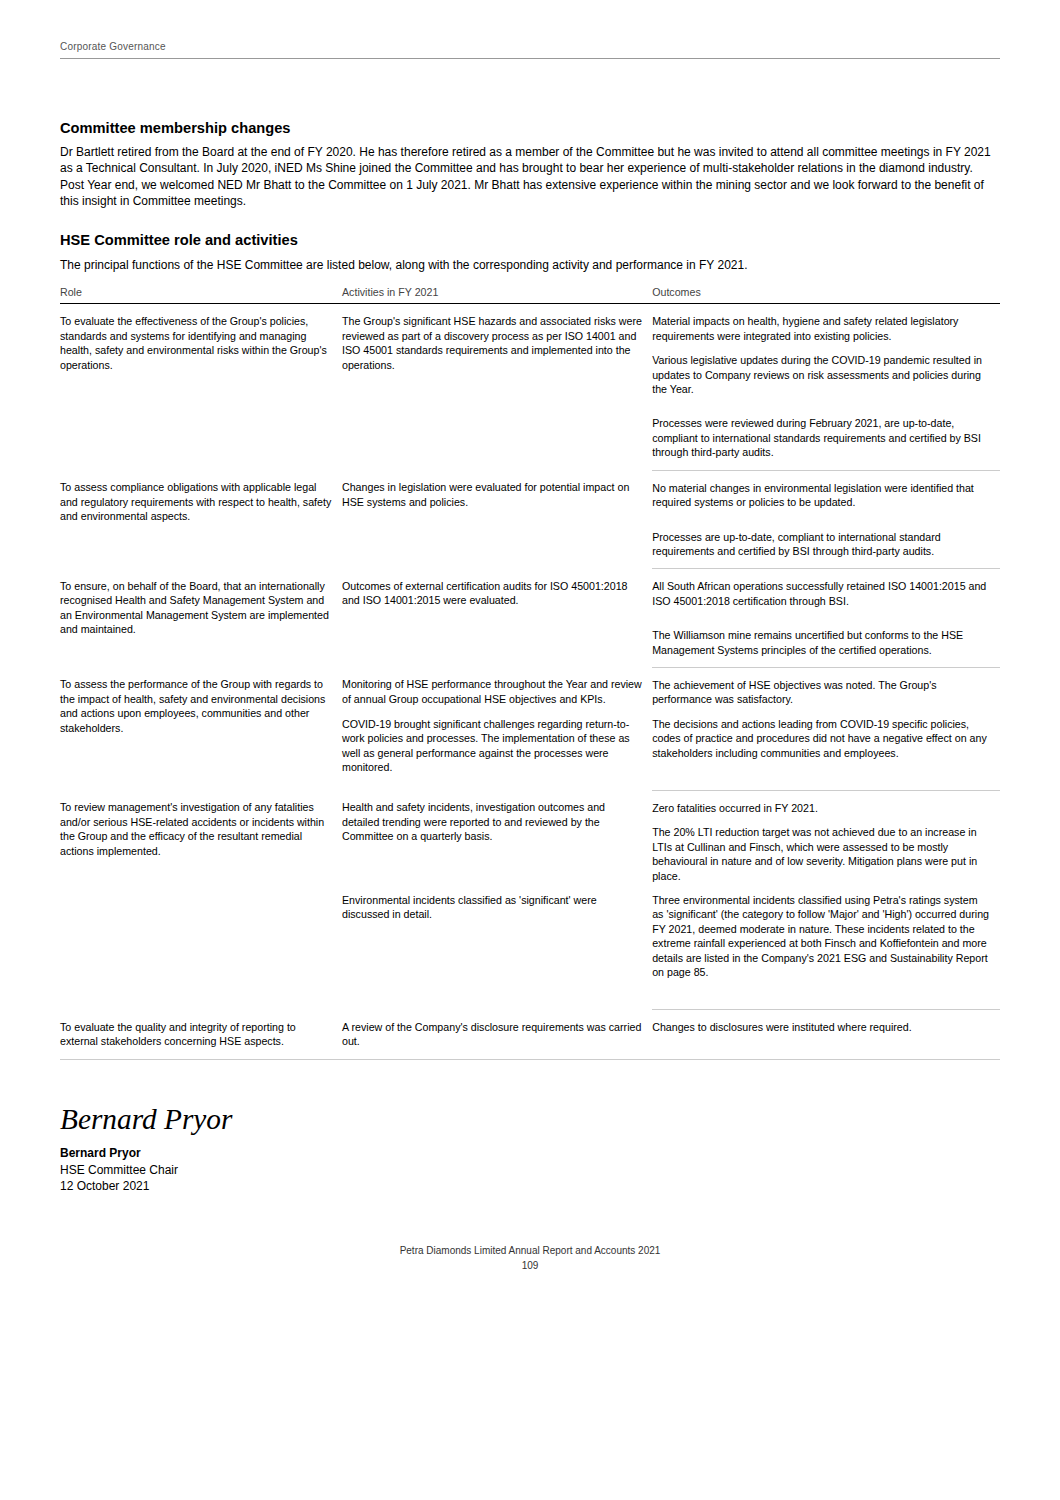Corporate Governance
Committee membership changes
Dr Bartlett retired from the Board at the end of FY 2020. He has therefore retired as a member of the Committee but he was invited to attend all committee meetings in FY 2021 as a Technical Consultant. In July 2020, iNED Ms Shine joined the Committee and has brought to bear her experience of multi-stakeholder relations in the diamond industry. Post Year end, we welcomed NED Mr Bhatt to the Committee on 1 July 2021. Mr Bhatt has extensive experience within the mining sector and we look forward to the benefit of this insight in Committee meetings.
HSE Committee role and activities
The principal functions of the HSE Committee are listed below, along with the corresponding activity and performance in FY 2021.
| Role | Activities in FY 2021 | Outcomes |
| --- | --- | --- |
| To evaluate the effectiveness of the Group's policies, standards and systems for identifying and managing health, safety and environmental risks within the Group's operations. | The Group's significant HSE hazards and associated risks were reviewed as part of a discovery process as per ISO 14001 and ISO 45001 standards requirements and implemented into the operations. | Material impacts on health, hygiene and safety related legislatory requirements were integrated into existing policies. |
| Various legislative updates during the COVID-19 pandemic resulted in updates to Company reviews on risk assessments and policies during the Year. |
| Processes were reviewed during February 2021, are up-to-date, compliant to international standards requirements and certified by BSI through third-party audits. |
| To assess compliance obligations with applicable legal and regulatory requirements with respect to health, safety and environmental aspects. | Changes in legislation were evaluated for potential impact on HSE systems and policies. | No material changes in environmental legislation were identified that required systems or policies to be updated. |
| Processes are up-to-date, compliant to international standard requirements and certified by BSI through third-party audits. |
| To ensure, on behalf of the Board, that an internationally recognised Health and Safety Management System and an Environmental Management System are implemented and maintained. | Outcomes of external certification audits for ISO 45001:2018 and ISO 14001:2015 were evaluated. | All South African operations successfully retained ISO 14001:2015 and ISO 45001:2018 certification through BSI. |
| The Williamson mine remains uncertified but conforms to the HSE Management Systems principles of the certified operations. |
| To assess the performance of the Group with regards to the impact of health, safety and environmental decisions and actions upon employees, communities and other stakeholders. | Monitoring of HSE performance throughout the Year and review of annual Group occupational HSE objectives and KPIs. | The achievement of HSE objectives was noted. The Group's performance was satisfactory. |
| COVID-19 brought significant challenges regarding return-to-work policies and processes. The implementation of these as well as general performance against the processes were monitored. | The decisions and actions leading from COVID-19 specific policies, codes of practice and procedures did not have a negative effect on any stakeholders including communities and employees. |
| To review management's investigation of any fatalities and/or serious HSE-related accidents or incidents within the Group and the efficacy of the resultant remedial actions implemented. | Health and safety incidents, investigation outcomes and detailed trending were reported to and reviewed by the Committee on a quarterly basis. | Zero fatalities occurred in FY 2021. |
| The 20% LTI reduction target was not achieved due to an increase in LTIs at Cullinan and Finsch, which were assessed to be mostly behavioural in nature and of low severity. Mitigation plans were put in place. |
| Environmental incidents classified as 'significant' were discussed in detail. | Three environmental incidents classified using Petra's ratings system as 'significant' (the category to follow 'Major' and 'High') occurred during FY 2021, deemed moderate in nature. These incidents related to the extreme rainfall experienced at both Finsch and Koffiefontein and more details are listed in the Company's 2021 ESG and Sustainability Report on page 85. |
| To evaluate the quality and integrity of reporting to external stakeholders concerning HSE aspects. | A review of the Company's disclosure requirements was carried out. | Changes to disclosures were instituted where required. |
Bernard Pryor
Bernard Pryor
HSE Committee Chair
12 October 2021
Petra Diamonds Limited Annual Report and Accounts 2021
109